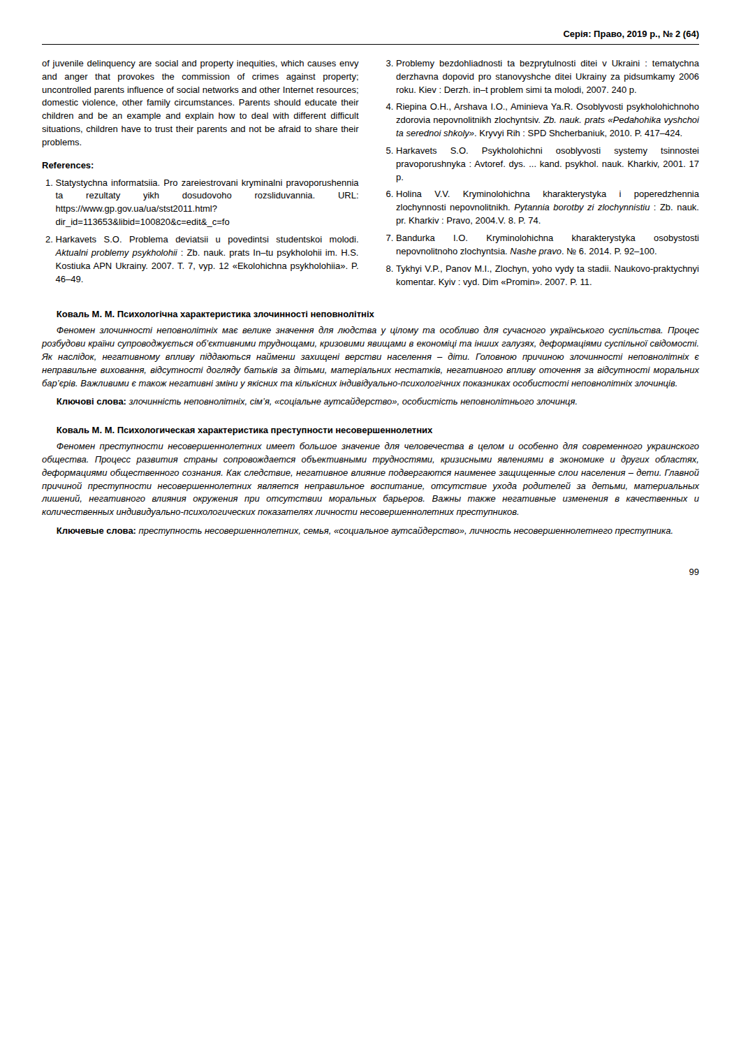Серія: Право, 2019 р., № 2 (64)
of juvenile delinquency are social and property inequities, which causes envy and anger that provokes the commission of crimes against property; uncontrolled parents influence of social networks and other Internet resources; domestic violence, other family circumstances. Parents should educate their children and be an example and explain how to deal with different difficult situations, children have to trust their parents and not be afraid to share their problems.
References:
Statystychna informatsiia. Pro zareiestrovani kryminalni pravoporushennia ta rezultaty yikh dosudovoho rozsliduvannia. URL: https://www.gp.gov.ua/ua/stst2011.html?dir_id=113653&libid=100820&c=edit&_c=fo
Harkavets S.O. Problema deviatsii u povedintsi studentskoi molodi. Aktualni problemy psykholohii : Zb. nauk. prats In–tu psykholohii im. H.S. Kostiuka APN Ukrainy. 2007. T. 7, vyp. 12 «Ekolohichna psykholohiia». P. 46–49.
Problemy bezdohliadnosti ta bezprytulnosti ditei v Ukraini : tematychna derzhavna dopovid pro stanovyshche ditei Ukrainy za pidsumkamy 2006 roku. Kiev : Derzh. in–t problem simi ta molodi, 2007. 240 p.
Riepina O.H., Arshava I.O., Aminieva Ya.R. Osoblyvosti psykholohichnoho zdorovia nepovnolitnikh zlochyntsiv. Zb. nauk. prats «Pedahohika vyshchoi ta serednoi shkoly». Kryvyi Rih : SPD Shcherbaniuk, 2010. P. 417–424.
Harkavets S.O. Psykholohichni osoblyvosti systemy tsinnostei pravoporushnyka : Avtoref. dys. ... kand. psykhol. nauk. Kharkiv, 2001. 17 p.
Holina V.V. Kryminolohichna kharakterystyka i poperedzhennia zlochynnosti nepovnolitnikh. Pytannia borotby zi zlochynnistiu : Zb. nauk. pr. Kharkiv : Pravo, 2004.V. 8. P. 74.
Bandurka I.O. Kryminolohichna kharakterystyka osobystosti nepovnolitnoho zlochyntsia. Nashe pravo. № 6. 2014. P. 92–100.
Tykhyi V.P., Panov M.I., Zlochyn, yoho vydy ta stadii. Naukovo-praktychnyi komentar. Kyiv : vyd. Dim «Promin». 2007. P. 11.
Коваль М. М. Психологічна характеристика злочинності неповнолітніх
Феномен злочинності неповнолітніх має велике значення для людства у цілому та особливо для сучасного українського суспільства. Процес розбудови країни супроводжується об’єктивними труднощами, кризовими явищами в економіці та інших галузях, деформаціями суспільної свідомості. Як наслідок, негативному впливу піддаються найменш захищені верстви населення – діти. Головною причиною злочинності неповнолітніх є неправильне виховання, відсутності догляду батьків за дітьми, матеріальних нестатків, негативного впливу оточення за відсутності моральних бар’єрів. Важливими є також негативні зміни у якісних та кількісних індивідуально-психологічних показниках особистості неповнолітніх злочинців.
Ключові слова: злочинність неповнолітніх, сім’я, «соціальне аутсайдерство», особистість неповнолітнього злочинця.
Коваль М. М. Психологическая характеристика преступности несовершеннолетних
Феномен преступности несовершеннолетних имеет большое значение для человечества в целом и особенно для современного украинского общества. Процесс развития страны сопровождается объективными трудностями, кризисными явлениями в экономике и других областях, деформациями общественного сознания. Как следствие, негативное влияние подвергаются наименее защищенные слои населения – дети. Главной причиной преступности несовершеннолетних является неправильное воспитание, отсутствие ухода родителей за детьми, материальных лишений, негативного влияния окружения при отсутствии моральных барьеров. Важны также негативные изменения в качественных и количественных индивидуально-психологических показателях личности несовершеннолетних преступников.
Ключевые слова: преступность несовершеннолетних, семья, «социальное аутсайдерство», личность несовершеннолетнего преступника.
99